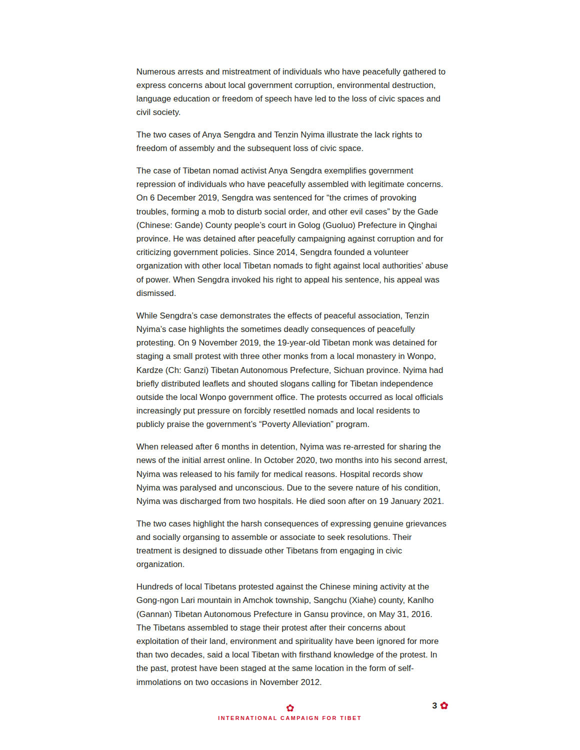Numerous arrests and mistreatment of individuals who have peacefully gathered to express concerns about local government corruption, environmental destruction, language education or freedom of speech have led to the loss of civic spaces and civil society.
The two cases of Anya Sengdra and Tenzin Nyima illustrate the lack rights to freedom of assembly and the subsequent loss of civic space.
The case of Tibetan nomad activist Anya Sengdra exemplifies government repression of individuals who have peacefully assembled with legitimate concerns. On 6 December 2019, Sengdra was sentenced for “the crimes of provoking troubles, forming a mob to disturb social order, and other evil cases” by the Gade (Chinese: Gande) County people’s court in Golog (Guoluo) Prefecture in Qinghai province. He was detained after peacefully campaigning against corruption and for criticizing government policies. Since 2014, Sengdra founded a volunteer organization with other local Tibetan nomads to fight against local authorities’ abuse of power. When Sengdra invoked his right to appeal his sentence, his appeal was dismissed.
While Sengdra’s case demonstrates the effects of peaceful association, Tenzin Nyima’s case highlights the sometimes deadly consequences of peacefully protesting. On 9 November 2019, the 19-year-old Tibetan monk was detained for staging a small protest with three other monks from a local monastery in Wonpo, Kardze (Ch: Ganzi) Tibetan Autonomous Prefecture, Sichuan province. Nyima had briefly distributed leaflets and shouted slogans calling for Tibetan independence outside the local Wonpo government office. The protests occurred as local officials increasingly put pressure on forcibly resettled nomads and local residents to publicly praise the government’s “Poverty Alleviation” program.
When released after 6 months in detention, Nyima was re-arrested for sharing the news of the initial arrest online. In October 2020, two months into his second arrest, Nyima was released to his family for medical reasons. Hospital records show Nyima was paralysed and unconscious. Due to the severe nature of his condition, Nyima was discharged from two hospitals. He died soon after on 19 January 2021.
The two cases highlight the harsh consequences of expressing genuine grievances and socially organsing to assemble or associate to seek resolutions. Their treatment is designed to dissuade other Tibetans from engaging in civic organization.
Hundreds of local Tibetans protested against the Chinese mining activity at the Gong-ngon Lari mountain in Amchok township, Sangchu (Xiahe) county, Kanlho (Gannan) Tibetan Autonomous Prefecture in Gansu province, on May 31, 2016. The Tibetans assembled to stage their protest after their concerns about exploitation of their land, environment and spirituality have been ignored for more than two decades, said a local Tibetan with firsthand knowledge of the protest. In the past, protest have been staged at the same location in the form of self-immolations on two occasions in November 2012.
3✿
✿
INTERNATIONAL CAMPAIGN FOR TIBET